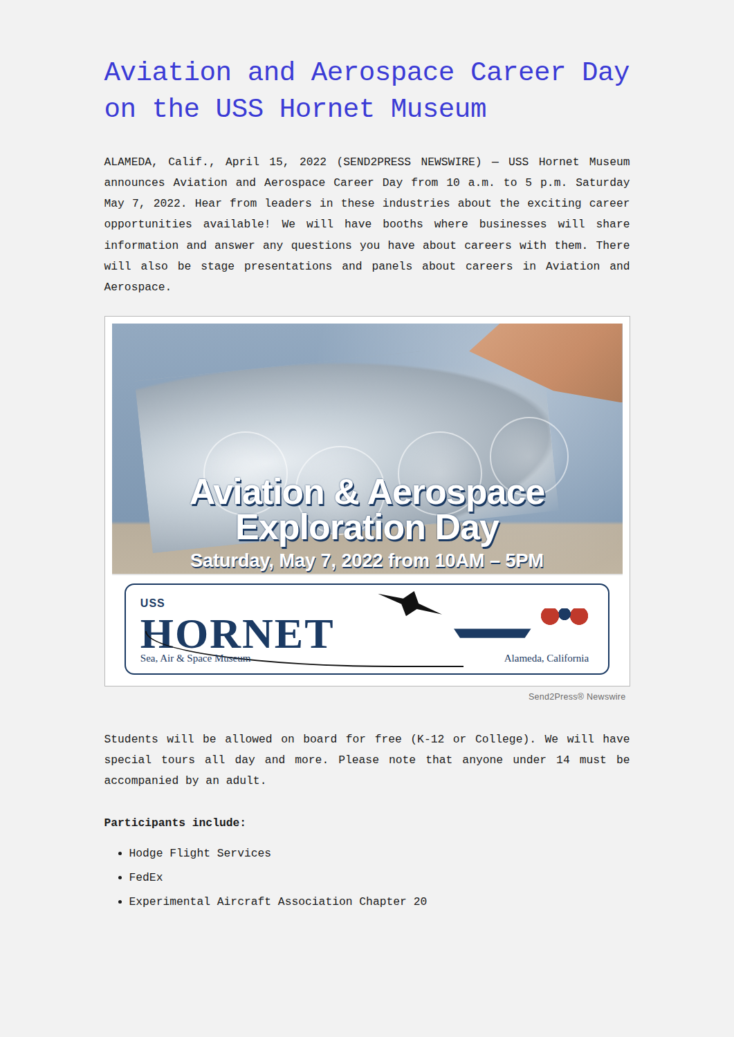Aviation and Aerospace Career Day on the USS Hornet Museum
ALAMEDA, Calif., April 15, 2022 (SEND2PRESS NEWSWIRE) — USS Hornet Museum announces Aviation and Aerospace Career Day from 10 a.m. to 5 p.m. Saturday May 7, 2022. Hear from leaders in these industries about the exciting career opportunities available! We will have booths where businesses will share information and answer any questions you have about careers with them. There will also be stage presentations and panels about careers in Aviation and Aerospace.
Aviation & Aerospace Exploration Day
Saturday, May 7, 2022 from 10AM – 5PM
USS
HORNET
Sea, Air & Space Museum
Alameda, California
Send2Press® Newswire
Students will be allowed on board for free (K-12 or College). We will have special tours all day and more. Please note that anyone under 14 must be accompanied by an adult.
Participants include:
Hodge Flight Services
FedEx
Experimental Aircraft Association Chapter 20